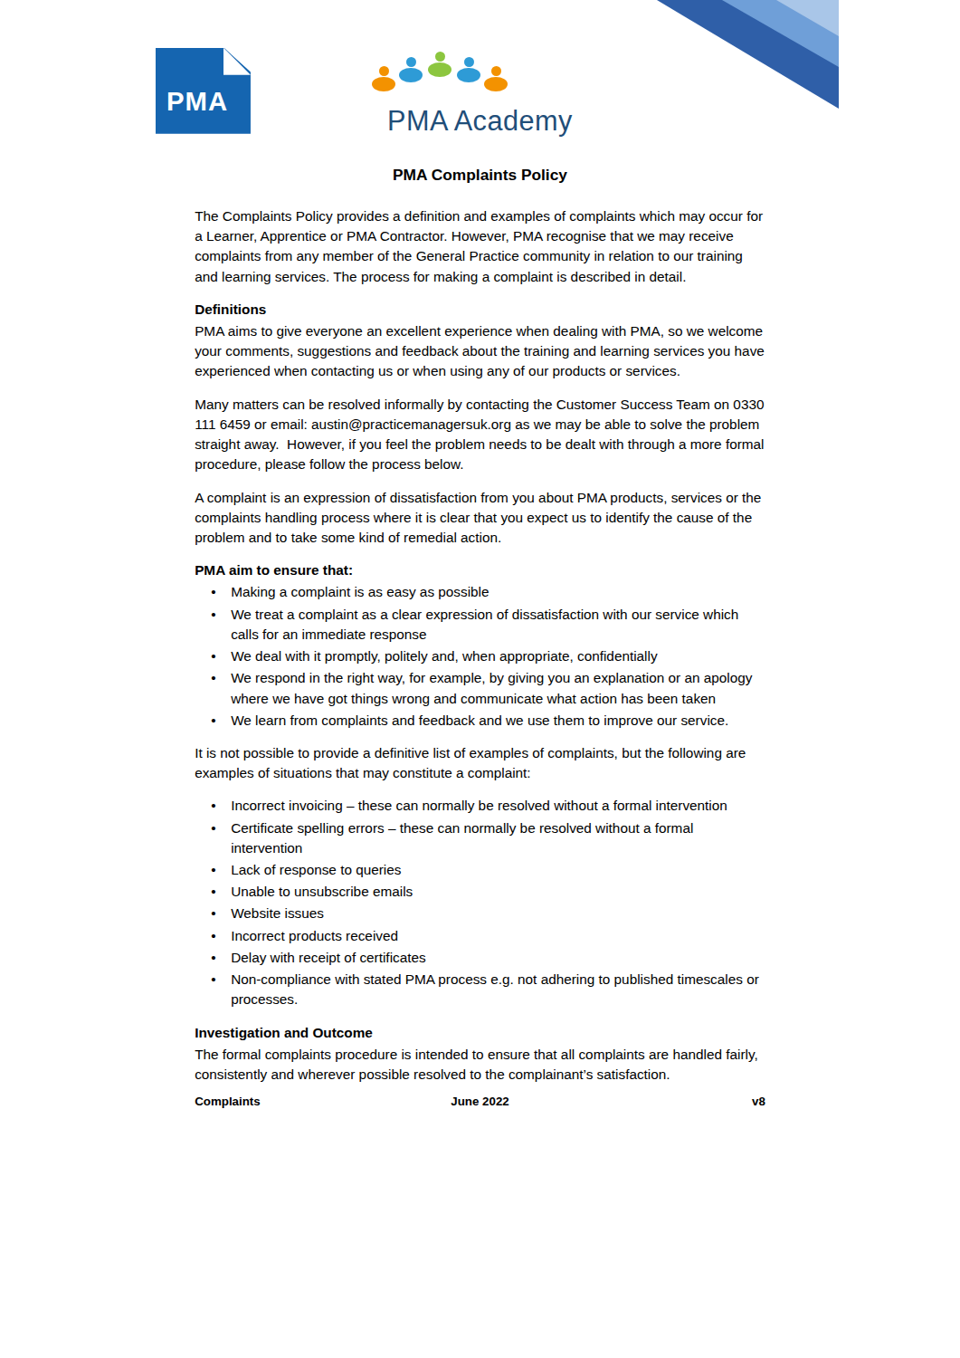1
PMA
PMA Academy
PMA Complaints Policy
The Complaints Policy provides a definition and examples of complaints which may occur for a Learner, Apprentice or PMA Contractor. However, PMA recognise that we may receive complaints from any member of the General Practice community in relation to our training and learning services. The process for making a complaint is described in detail.
Definitions
PMA aims to give everyone an excellent experience when dealing with PMA, so we welcome your comments, suggestions and feedback about the training and learning services you have experienced when contacting us or when using any of our products or services.
Many matters can be resolved informally by contacting the Customer Success Team on 0330 111 6459 or email: austin@practicemanagersuk.org as we may be able to solve the problem straight away. However, if you feel the problem needs to be dealt with through a more formal procedure, please follow the process below.
A complaint is an expression of dissatisfaction from you about PMA products, services or the complaints handling process where it is clear that you expect us to identify the cause of the problem and to take some kind of remedial action.
PMA aim to ensure that:
Making a complaint is as easy as possible
We treat a complaint as a clear expression of dissatisfaction with our service which calls for an immediate response
We deal with it promptly, politely and, when appropriate, confidentially
We respond in the right way, for example, by giving you an explanation or an apology where we have got things wrong and communicate what action has been taken
We learn from complaints and feedback and we use them to improve our service.
It is not possible to provide a definitive list of examples of complaints, but the following are examples of situations that may constitute a complaint:
Incorrect invoicing – these can normally be resolved without a formal intervention
Certificate spelling errors – these can normally be resolved without a formal intervention
Lack of response to queries
Unable to unsubscribe emails
Website issues
Incorrect products received
Delay with receipt of certificates
Non-compliance with stated PMA process e.g. not adhering to published timescales or processes.
Investigation and Outcome
The formal complaints procedure is intended to ensure that all complaints are handled fairly, consistently and wherever possible resolved to the complainant’s satisfaction.
Complaints
June 2022
v8